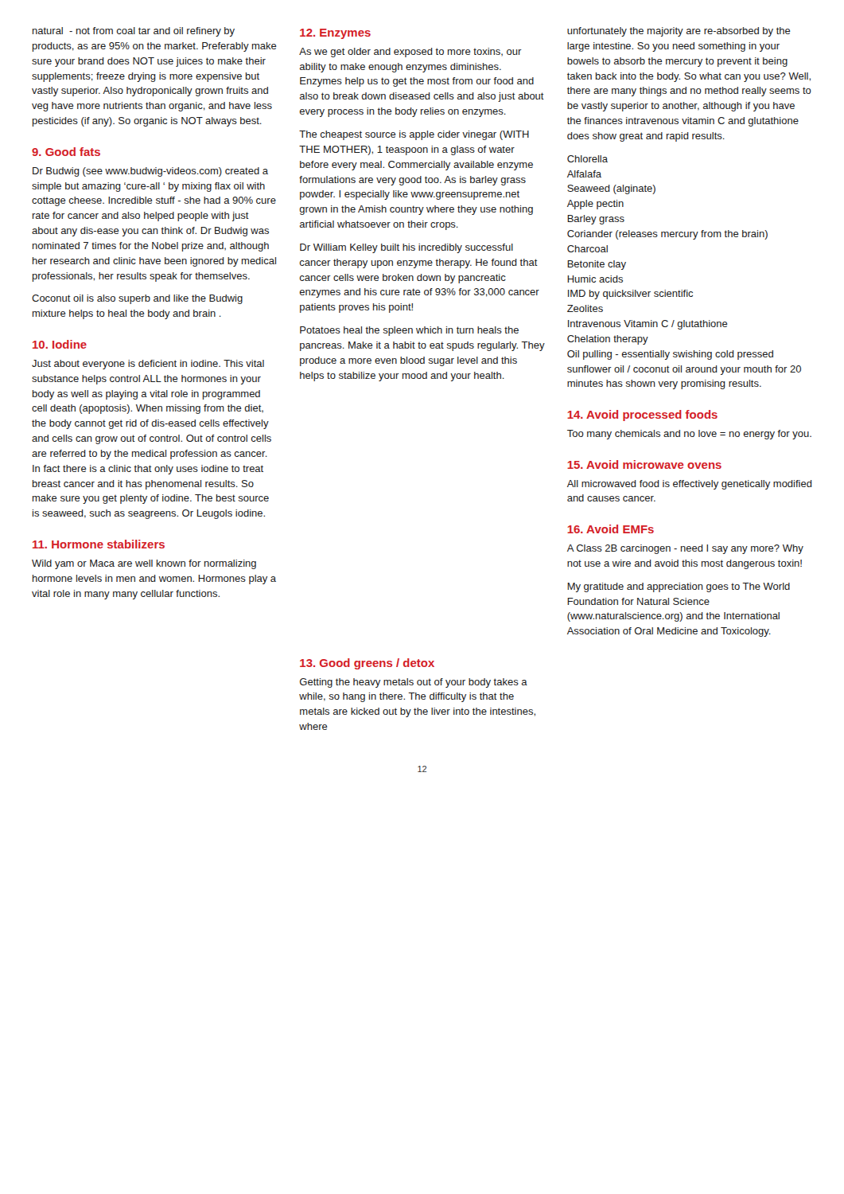natural - not from coal tar and oil refinery by products, as are 95% on the market. Preferably make sure your brand does NOT use juices to make their supplements; freeze drying is more expensive but vastly superior. Also hydroponically grown fruits and veg have more nutrients than organic, and have less pesticides (if any). So organic is NOT always best.
9. Good fats
Dr Budwig (see www.budwig-videos.com) created a simple but amazing ‘cure-all ‘ by mixing flax oil with cottage cheese. Incredible stuff - she had a 90% cure rate for cancer and also helped people with just about any dis-ease you can think of. Dr Budwig was nominated 7 times for the Nobel prize and, although her research and clinic have been ignored by medical professionals, her results speak for themselves.
Coconut oil is also superb and like the Budwig mixture helps to heal the body and brain .
10. Iodine
Just about everyone is deficient in iodine. This vital substance helps control ALL the hormones in your body as well as playing a vital role in programmed cell death (apoptosis). When missing from the diet, the body cannot get rid of dis-eased cells effectively and cells can grow out of control. Out of control cells are referred to by the medical profession as cancer. In fact there is a clinic that only uses iodine to treat breast cancer and it has phenomenal results. So make sure you get plenty of iodine. The best source is seaweed, such as seagreens. Or Leugols iodine.
11. Hormone stabilizers
Wild yam or Maca are well known for normalizing hormone levels in men and women. Hormones play a vital role in many many cellular functions.
12. Enzymes
As we get older and exposed to more toxins, our ability to make enough enzymes diminishes. Enzymes help us to get the most from our food and also to break down diseased cells and also just about every process in the body relies on enzymes.
The cheapest source is apple cider vinegar (WITH THE MOTHER), 1 teaspoon in a glass of water before every meal. Commercially available enzyme formulations are very good too. As is barley grass powder. I especially like www.greensupreme.net grown in the Amish country where they use nothing artificial whatsoever on their crops.
Dr William Kelley built his incredibly successful cancer therapy upon enzyme therapy. He found that cancer cells were broken down by pancreatic enzymes and his cure rate of 93% for 33,000 cancer patients proves his point!
Potatoes heal the spleen which in turn heals the pancreas. Make it a habit to eat spuds regularly. They produce a more even blood sugar level and this helps to stabilize your mood and your health.
13. Good greens / detox
Getting the heavy metals out of your body takes a while, so hang in there. The difficulty is that the metals are kicked out by the liver into the intestines, where
unfortunately the majority are re-absorbed by the large intestine. So you need something in your bowels to absorb the mercury to prevent it being taken back into the body. So what can you use? Well, there are many things and no method really seems to be vastly superior to another, although if you have the finances intravenous vitamin C and glutathione does show great and rapid results.
Chlorella
Alfalafa
Seaweed (alginate)
Apple pectin
Barley grass
Coriander (releases mercury from the brain)
Charcoal
Betonite clay
Humic acids
IMD by quicksilver scientific
Zeolites
Intravenous Vitamin C / glutathione
Chelation therapy
Oil pulling - essentially swishing cold pressed sunflower oil / coconut oil around your mouth for 20 minutes has shown very promising results.
14. Avoid processed foods
Too many chemicals and no love = no energy for you.
15. Avoid microwave ovens
All microwaved food is effectively genetically modified and causes cancer.
16. Avoid EMFs
A Class 2B carcinogen - need I say any more? Why not use a wire and avoid this most dangerous toxin!
My gratitude and appreciation goes to The World Foundation for Natural Science (www.naturalscience.org) and the International Association of Oral Medicine and Toxicology.
12